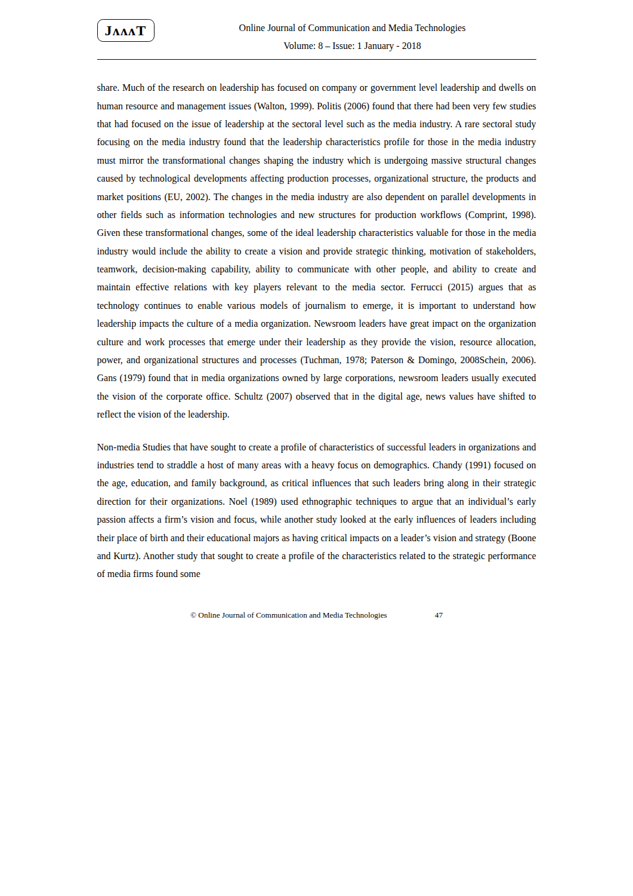Jʌʌʌ T
Online Journal of Communication and Media Technologies Volume: 8 – Issue: 1 January - 2018
share. Much of the research on leadership has focused on company or government level leadership and dwells on human resource and management issues (Walton, 1999). Politis (2006) found that there had been very few studies that had focused on the issue of leadership at the sectoral level such as the media industry. A rare sectoral study focusing on the media industry found that the leadership characteristics profile for those in the media industry must mirror the transformational changes shaping the industry which is undergoing massive structural changes caused by technological developments affecting production processes, organizational structure, the products and market positions (EU, 2002). The changes in the media industry are also dependent on parallel developments in other fields such as information technologies and new structures for production workflows (Comprint, 1998). Given these transformational changes, some of the ideal leadership characteristics valuable for those in the media industry would include the ability to create a vision and provide strategic thinking, motivation of stakeholders, teamwork, decision-making capability, ability to communicate with other people, and ability to create and maintain effective relations with key players relevant to the media sector. Ferrucci (2015) argues that as technology continues to enable various models of journalism to emerge, it is important to understand how leadership impacts the culture of a media organization. Newsroom leaders have great impact on the organization culture and work processes that emerge under their leadership as they provide the vision, resource allocation, power, and organizational structures and processes (Tuchman, 1978; Paterson & Domingo, 2008Schein, 2006). Gans (1979) found that in media organizations owned by large corporations, newsroom leaders usually executed the vision of the corporate office. Schultz (2007) observed that in the digital age, news values have shifted to reflect the vision of the leadership.
Non-media Studies that have sought to create a profile of characteristics of successful leaders in organizations and industries tend to straddle a host of many areas with a heavy focus on demographics. Chandy (1991) focused on the age, education, and family background, as critical influences that such leaders bring along in their strategic direction for their organizations. Noel (1989) used ethnographic techniques to argue that an individual’s early passion affects a firm’s vision and focus, while another study looked at the early influences of leaders including their place of birth and their educational majors as having critical impacts on a leader’s vision and strategy (Boone and Kurtz). Another study that sought to create a profile of the characteristics related to the strategic performance of media firms found some
© Online Journal of Communication and Media Technologies 47